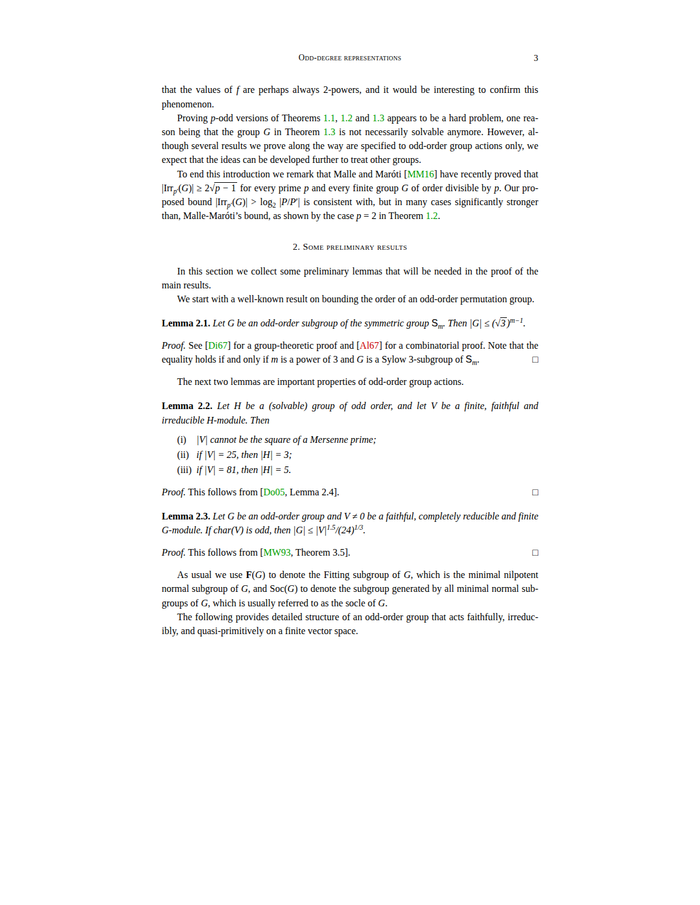Odd-degree representations 3
that the values of f are perhaps always 2-powers, and it would be interesting to confirm this phenomenon.
Proving p-odd versions of Theorems 1.1, 1.2 and 1.3 appears to be a hard problem, one reason being that the group G in Theorem 1.3 is not necessarily solvable anymore. However, although several results we prove along the way are specified to odd-order group actions only, we expect that the ideas can be developed further to treat other groups.
To end this introduction we remark that Malle and Maróti [MM16] have recently proved that |Irrp′(G)| ≥ 2√p − 1 for every prime p and every finite group G of order divisible by p. Our proposed bound |Irrp′(G)| > log2 |P/P′| is consistent with, but in many cases significantly stronger than, Malle-Maróti’s bound, as shown by the case p = 2 in Theorem 1.2.
2. Some preliminary results
In this section we collect some preliminary lemmas that will be needed in the proof of the main results.
We start with a well-known result on bounding the order of an odd-order permutation group.
Lemma 2.1. Let G be an odd-order subgroup of the symmetric group Sm. Then |G| ≤ (√3)m−1.
Proof. See [Di67] for a group-theoretic proof and [Al67] for a combinatorial proof. Note that the equality holds if and only if m is a power of 3 and G is a Sylow 3-subgroup of Sm. □
The next two lemmas are important properties of odd-order group actions.
Lemma 2.2. Let H be a (solvable) group of odd order, and let V be a finite, faithful and irreducible H-module. Then
(i)|V| cannot be the square of a Mersenne prime;
(ii) if |V| = 25, then |H| = 3;
(iii) if |V| = 81, then |H| = 5.
Proof. This follows from [Do05, Lemma 2.4]. □
Lemma 2.3. Let G be an odd-order group and V ≠ 0 be a faithful, completely reducible and finite G-module. If char(V) is odd, then |G| ≤ |V|1.5/(24)1/3.
Proof. This follows from [MW93, Theorem 3.5]. □
As usual we use F(G) to denote the Fitting subgroup of G, which is the minimal nilpotent normal subgroup of G, and Soc(G) to denote the subgroup generated by all minimal normal subgroups of G, which is usually referred to as the socle of G.
The following provides detailed structure of an odd-order group that acts faithfully, irreducibly, and quasi-primitively on a finite vector space.